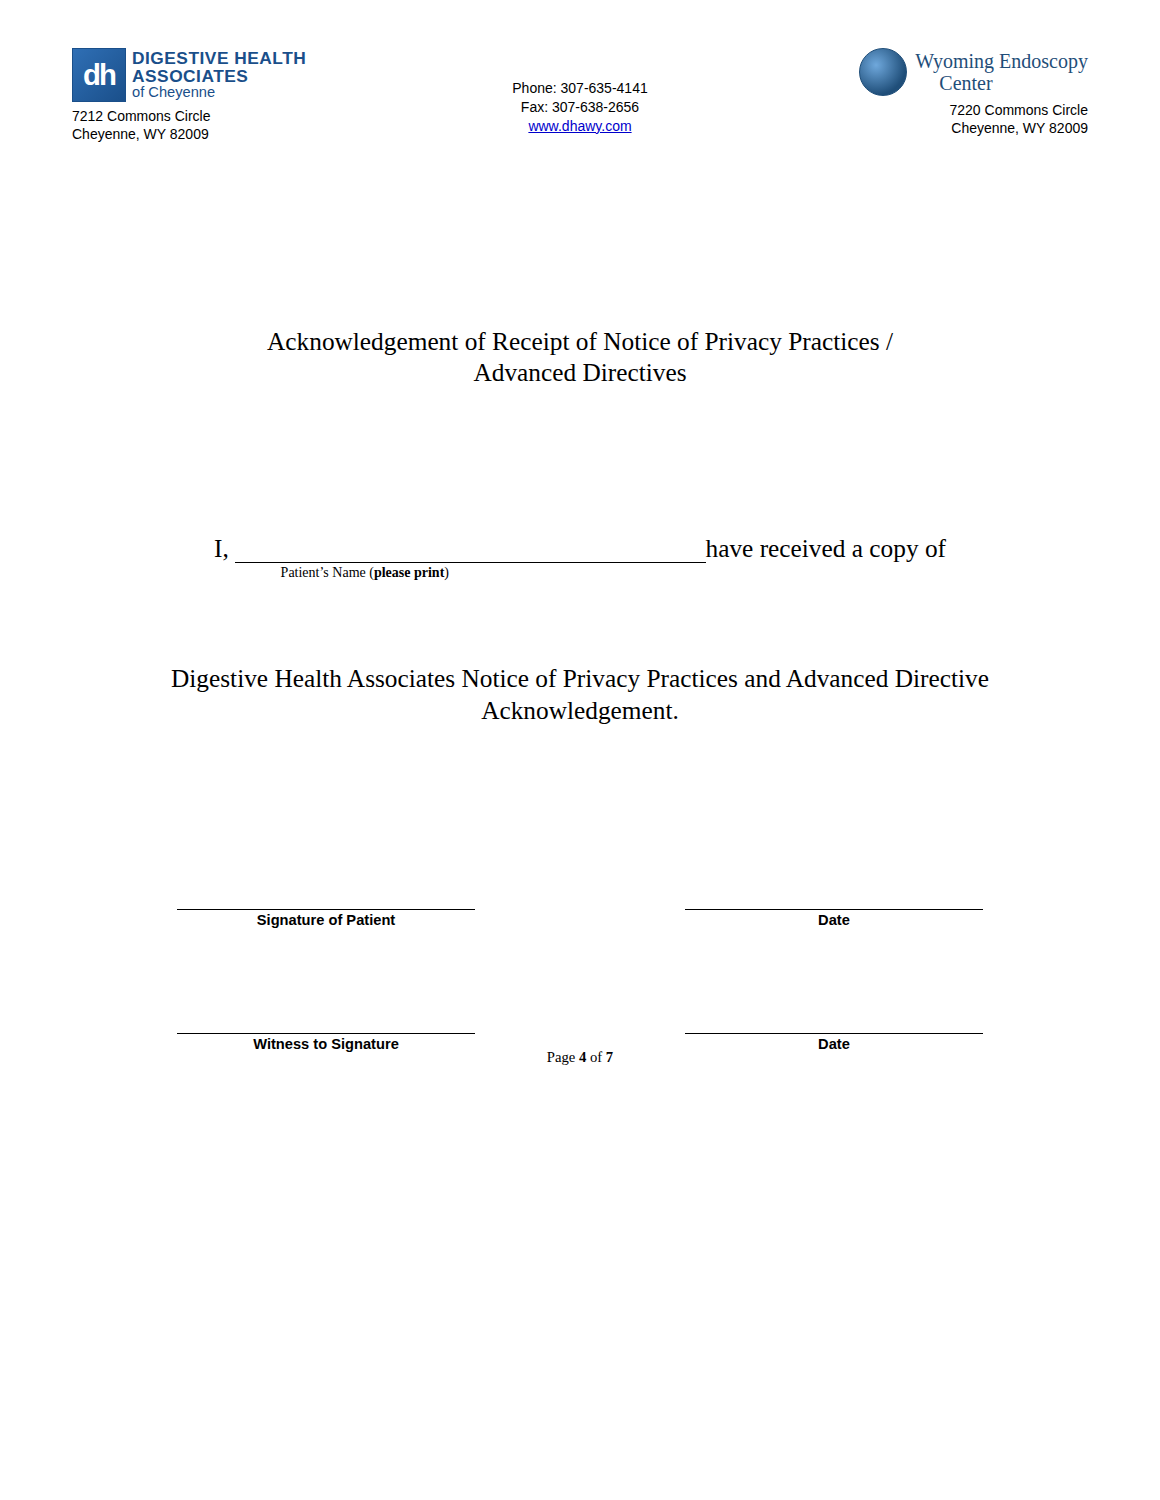dh
DIGESTIVE HEALTH
ASSOCIATES
of Cheyenne
7212 Commons Circle
Cheyenne, WY 82009
Phone: 307-635-4141
Fax: 307-638-2656
www.dhawy.com
Wyoming Endoscopy
Center
7220 Commons Circle
Cheyenne, WY 82009
Acknowledgement of Receipt of Notice of Privacy Practices /
Advanced Directives
I, have received a copy of Patient’s Name (please print)
Digestive Health Associates Notice of Privacy Practices and Advanced Directive
Acknowledgement.
| Signature of Patient | Date |
| Witness to Signature | Date |
Page 4 of 7